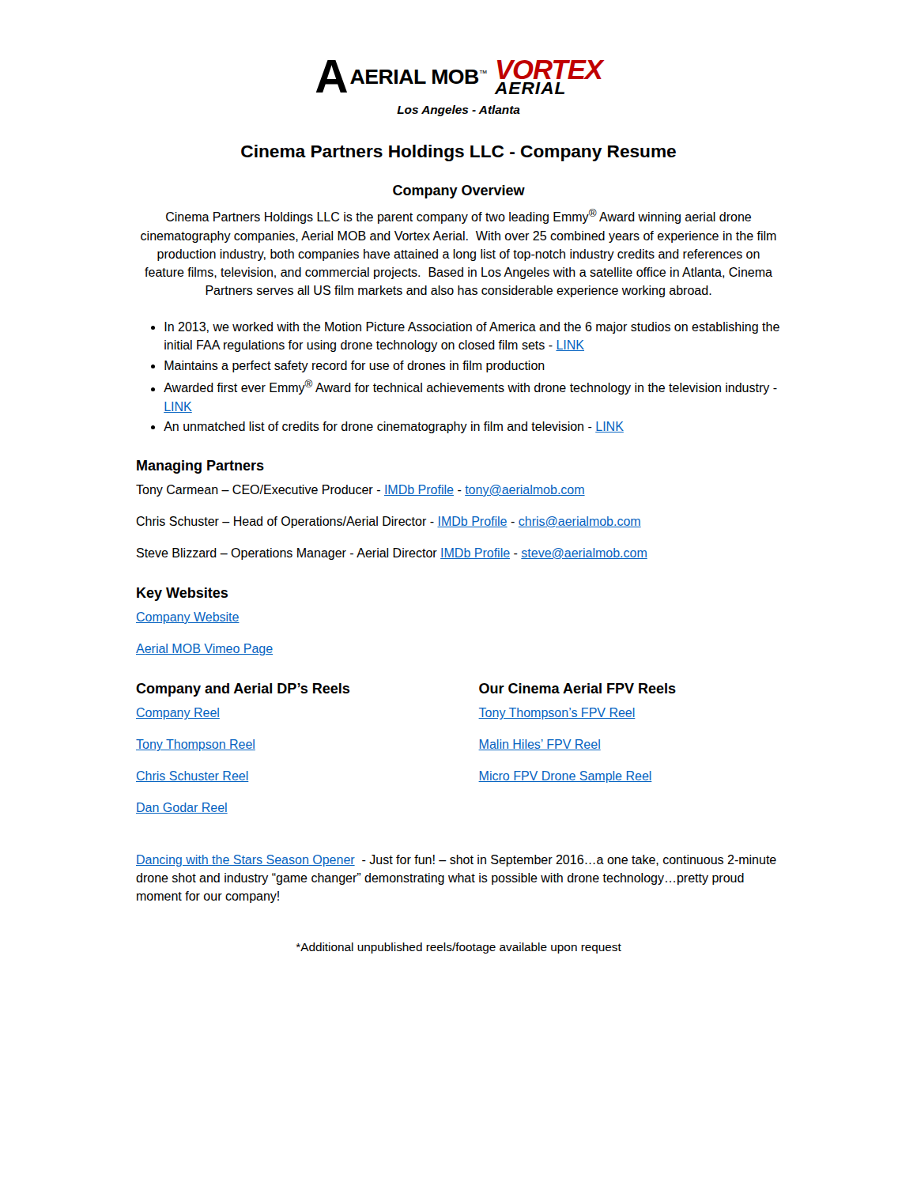AAERIAL MOB™
VORTEX AERIAL
Los Angeles - Atlanta
Cinema Partners Holdings LLC - Company Resume
Company Overview
Cinema Partners Holdings LLC is the parent company of two leading Emmy® Award winning aerial drone cinematography companies, Aerial MOB and Vortex Aerial. With over 25 combined years of experience in the film production industry, both companies have attained a long list of top-notch industry credits and references on feature films, television, and commercial projects. Based in Los Angeles with a satellite office in Atlanta, Cinema Partners serves all US film markets and also has considerable experience working abroad.
In 2013, we worked with the Motion Picture Association of America and the 6 major studios on establishing the initial FAA regulations for using drone technology on closed film sets - LINK
Maintains a perfect safety record for use of drones in film production
Awarded first ever Emmy® Award for technical achievements with drone technology in the television industry - LINK
An unmatched list of credits for drone cinematography in film and television - LINK
Managing Partners
Tony Carmean – CEO/Executive Producer - IMDb Profile - tony@aerialmob.com
Chris Schuster – Head of Operations/Aerial Director - IMDb Profile - chris@aerialmob.com
Steve Blizzard – Operations Manager - Aerial Director IMDb Profile - steve@aerialmob.com
Key Websites
Company Website
Aerial MOB Vimeo Page
Company and Aerial DP’s Reels
Company Reel
Tony Thompson Reel
Chris Schuster Reel
Dan Godar Reel
Our Cinema Aerial FPV Reels
Tony Thompson’s FPV Reel
Malin Hiles’ FPV Reel
Micro FPV Drone Sample Reel
Dancing with the Stars Season Opener - Just for fun! – shot in September 2016…a one take, continuous 2-minute drone shot and industry “game changer” demonstrating what is possible with drone technology…pretty proud moment for our company!
*Additional unpublished reels/footage available upon request